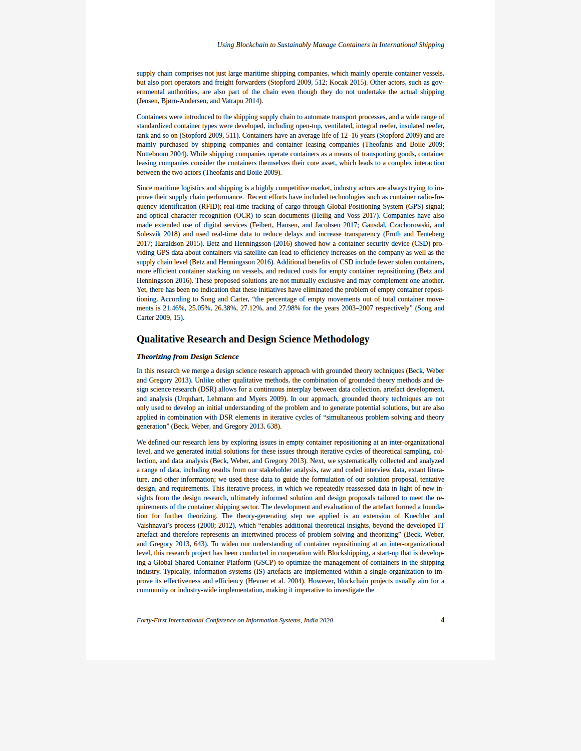Using Blockchain to Sustainably Manage Containers in International Shipping
supply chain comprises not just large maritime shipping companies, which mainly operate container vessels, but also port operators and freight forwarders (Stopford 2009, 512; Kocak 2015). Other actors, such as governmental authorities, are also part of the chain even though they do not undertake the actual shipping (Jensen, Bjørn-Andersen, and Vatrapu 2014).
Containers were introduced to the shipping supply chain to automate transport processes, and a wide range of standardized container types were developed, including open-top, ventilated, integral reefer, insulated reefer, tank and so on (Stopford 2009, 511). Containers have an average life of 12–16 years (Stopford 2009) and are mainly purchased by shipping companies and container leasing companies (Theofanis and Boile 2009; Notteboom 2004). While shipping companies operate containers as a means of transporting goods, container leasing companies consider the containers themselves their core asset, which leads to a complex interaction between the two actors (Theofanis and Boile 2009).
Since maritime logistics and shipping is a highly competitive market, industry actors are always trying to improve their supply chain performance. Recent efforts have included technologies such as container radio-frequency identification (RFID); real-time tracking of cargo through Global Positioning System (GPS) signal; and optical character recognition (OCR) to scan documents (Heilig and Voss 2017). Companies have also made extended use of digital services (Feibert, Hansen, and Jacobsen 2017; Gausdal, Czachorowski, and Solesvik 2018) and used real-time data to reduce delays and increase transparency (Fruth and Teuteberg 2017; Haraldson 2015). Betz and Henningsson (2016) showed how a container security device (CSD) providing GPS data about containers via satellite can lead to efficiency increases on the company as well as the supply chain level (Betz and Henningsson 2016). Additional benefits of CSD include fewer stolen containers, more efficient container stacking on vessels, and reduced costs for empty container repositioning (Betz and Henningsson 2016). These proposed solutions are not mutually exclusive and may complement one another. Yet, there has been no indication that these initiatives have eliminated the problem of empty container repositioning. According to Song and Carter, “the percentage of empty movements out of total container movements is 21.46%, 25.05%, 26.38%, 27.12%, and 27.98% for the years 2003–2007 respectively” (Song and Carter 2009, 15).
Qualitative Research and Design Science Methodology
Theorizing from Design Science
In this research we merge a design science research approach with grounded theory techniques (Beck, Weber and Gregory 2013). Unlike other qualitative methods, the combination of grounded theory methods and design science research (DSR) allows for a continuous interplay between data collection, artefact development, and analysis (Urquhart, Lehmann and Myers 2009). In our approach, grounded theory techniques are not only used to develop an initial understanding of the problem and to generate potential solutions, but are also applied in combination with DSR elements in iterative cycles of “simultaneous problem solving and theory generation” (Beck, Weber, and Gregory 2013, 638).
We defined our research lens by exploring issues in empty container repositioning at an inter-organizational level, and we generated initial solutions for these issues through iterative cycles of theoretical sampling, collection, and data analysis (Beck, Weber, and Gregory 2013). Next, we systematically collected and analyzed a range of data, including results from our stakeholder analysis, raw and coded interview data, extant literature, and other information; we used these data to guide the formulation of our solution proposal, tentative design, and requirements. This iterative process, in which we repeatedly reassessed data in light of new insights from the design research, ultimately informed solution and design proposals tailored to meet the requirements of the container shipping sector. The development and evaluation of the artefact formed a foundation for further theorizing. The theory-generating step we applied is an extension of Kuechler and Vaishnavai’s process (2008; 2012), which “enables additional theoretical insights, beyond the developed IT artefact and therefore represents an intertwined process of problem solving and theorizing” (Beck, Weber, and Gregory 2013, 643). To widen our understanding of container repositioning at an inter-organizational level, this research project has been conducted in cooperation with Blockshipping, a start-up that is developing a Global Shared Container Platform (GSCP) to optimize the management of containers in the shipping industry. Typically, information systems (IS) artefacts are implemented within a single organization to improve its effectiveness and efficiency (Hevner et al. 2004). However, blockchain projects usually aim for a community or industry-wide implementation, making it imperative to investigate the
Forty-First International Conference on Information Systems, India 2020
4